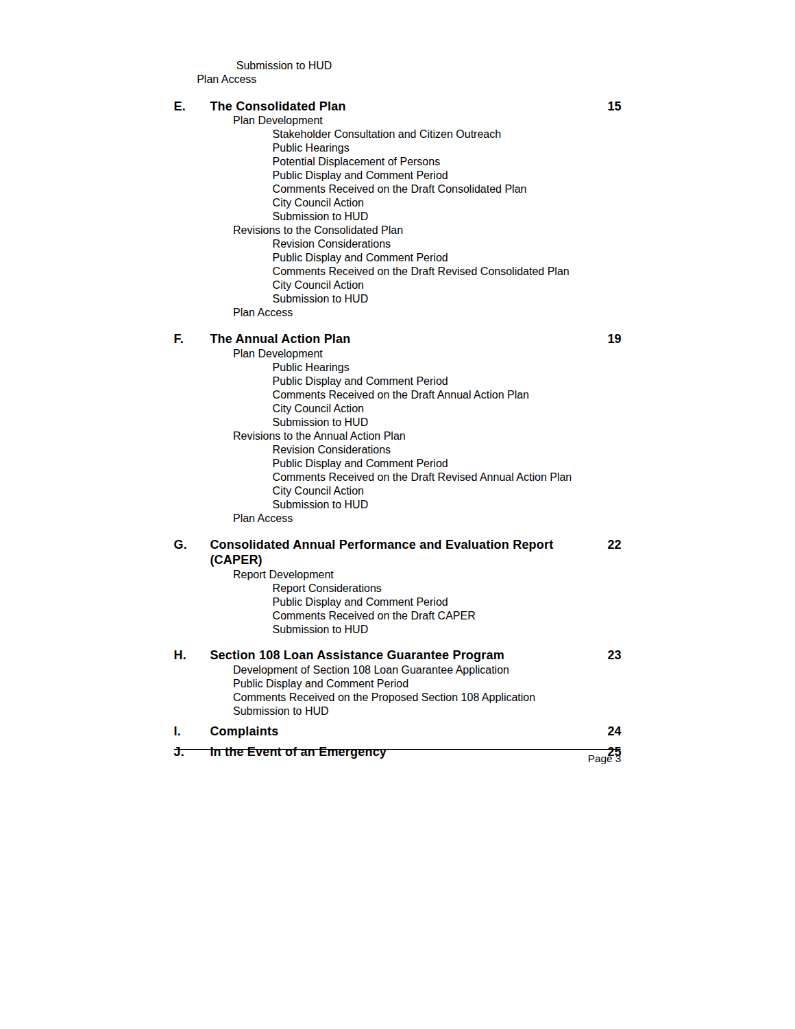Submission to HUD
Plan Access
| E. | The Consolidated Plan | 15 |
| | Plan Development Stakeholder Consultation and Citizen Outreach Public Hearings Potential Displacement of Persons Public Display and Comment Period Comments Received on the Draft Consolidated Plan City Council Action Submission to HUD Revisions to the Consolidated Plan Revision Considerations Public Display and Comment Period Comments Received on the Draft Revised Consolidated Plan City Council Action Submission to HUD Plan Access | |
| F. | The Annual Action Plan | 19 |
| | Plan Development Public Hearings Public Display and Comment Period Comments Received on the Draft Annual Action Plan City Council Action Submission to HUD Revisions to the Annual Action Plan Revision Considerations Public Display and Comment Period Comments Received on the Draft Revised Annual Action Plan City Council Action Submission to HUD Plan Access | |
| G. | Consolidated Annual Performance and Evaluation Report (CAPER) | 22 |
| | Report Development Report Considerations Public Display and Comment Period Comments Received on the Draft CAPER Submission to HUD | |
| H. | Section 108 Loan Assistance Guarantee Program | 23 |
| | Development of Section 108 Loan Guarantee Application Public Display and Comment Period Comments Received on the Proposed Section 108 Application Submission to HUD | |
| I. | Complaints | 24 |
| J. | In the Event of an Emergency | 25 |
Page 3